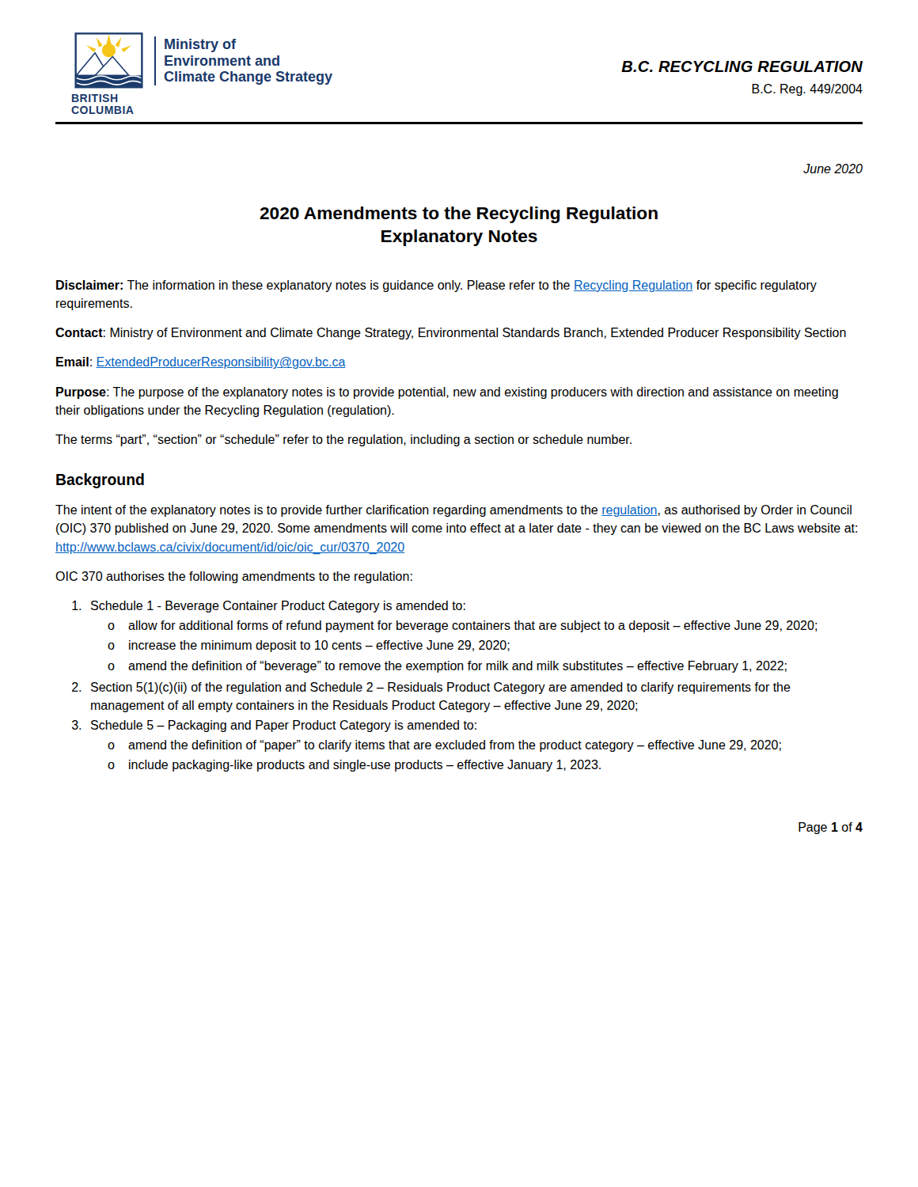BRITISH
COLUMBIA
Ministry of
Environment and
Climate Change Strategy
B.C. RECYCLING REGULATION
B.C. Reg. 449/2004
June 2020
2020 Amendments to the Recycling Regulation
Explanatory Notes
Disclaimer: The information in these explanatory notes is guidance only. Please refer to the Recycling Regulation for specific regulatory requirements.
Contact: Ministry of Environment and Climate Change Strategy, Environmental Standards Branch, Extended Producer Responsibility Section
Email: ExtendedProducerResponsibility@gov.bc.ca
Purpose: The purpose of the explanatory notes is to provide potential, new and existing producers with direction and assistance on meeting their obligations under the Recycling Regulation (regulation).
The terms “part”, “section” or “schedule” refer to the regulation, including a section or schedule number.
Background
The intent of the explanatory notes is to provide further clarification regarding amendments to the regulation, as authorised by Order in Council (OIC) 370 published on June 29, 2020. Some amendments will come into effect at a later date - they can be viewed on the BC Laws website at: http://www.bclaws.ca/civix/document/id/oic/oic_cur/0370_2020
OIC 370 authorises the following amendments to the regulation:
Schedule 1 - Beverage Container Product Category is amended to:
allow for additional forms of refund payment for beverage containers that are subject to a deposit – effective June 29, 2020;
increase the minimum deposit to 10 cents – effective June 29, 2020;
amend the definition of “beverage” to remove the exemption for milk and milk substitutes – effective February 1, 2022;
Section 5(1)(c)(ii) of the regulation and Schedule 2 – Residuals Product Category are amended to clarify requirements for the management of all empty containers in the Residuals Product Category – effective June 29, 2020;
Schedule 5 – Packaging and Paper Product Category is amended to:
amend the definition of “paper” to clarify items that are excluded from the product category – effective June 29, 2020;
include packaging-like products and single-use products – effective January 1, 2023.
Page 1 of 4